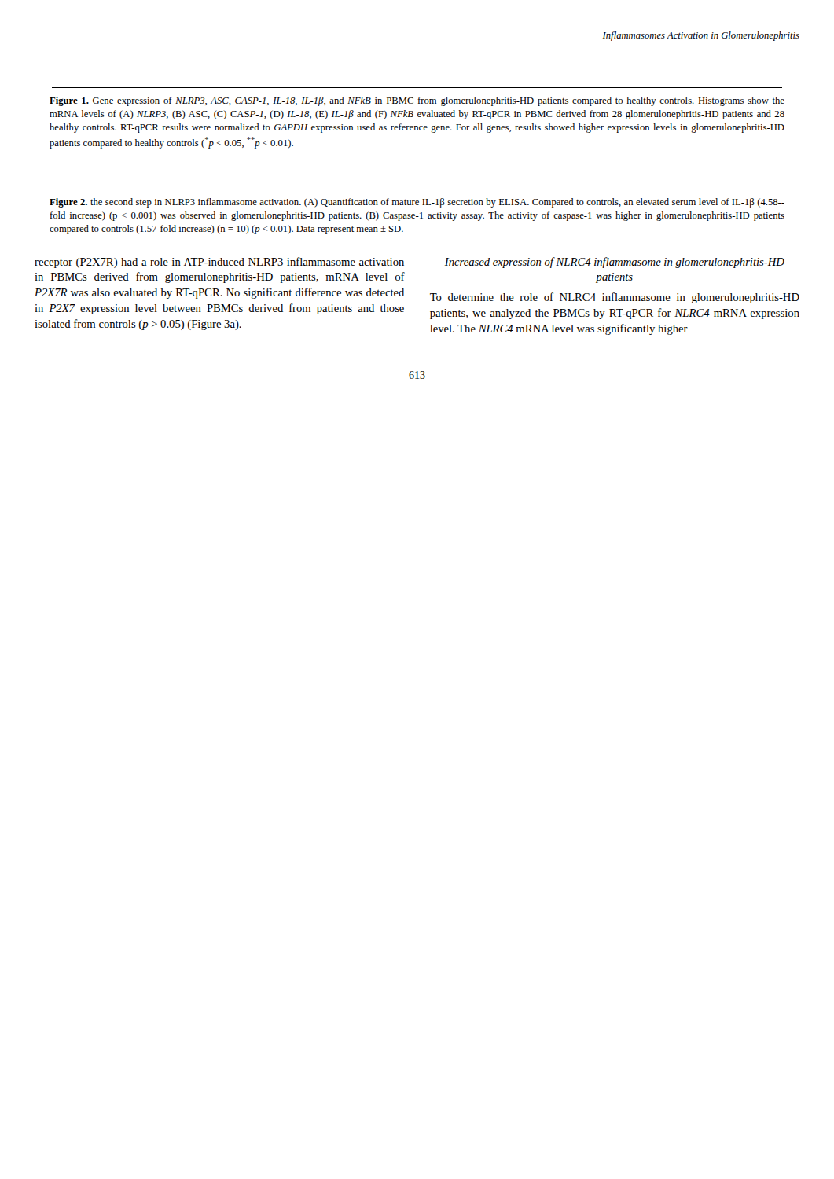Inflammasomes Activation in Glomerulonephritis
Figure 1. Gene expression of NLRP3, ASC, CASP-1, IL-18, IL-1β, and NFkB in PBMC from glomerulonephritis-HD patients compared to healthy controls. Histograms show the mRNA levels of (A) NLRP3, (B) ASC, (C) CASP-1, (D) IL-18, (E) IL-1β and (F) NFkB evaluated by RT-qPCR in PBMC derived from 28 glomerulonephritis-HD patients and 28 healthy controls. RT-qPCR results were normalized to GAPDH expression used as reference gene. For all genes, results showed higher expression levels in glomerulonephritis-HD patients compared to healthy controls (*p < 0.05, **p < 0.01).
Figure 2. the second step in NLRP3 inflammasome activation. (A) Quantification of mature IL-1β secretion by ELISA. Compared to controls, an elevated serum level of IL-1β (4.58--fold increase) (p < 0.001) was observed in glomerulonephritis-HD patients. (B) Caspase-1 activity assay. The activity of caspase-1 was higher in glomerulonephritis-HD patients compared to controls (1.57-fold increase) (n = 10) (p < 0.01). Data represent mean ± SD.
receptor (P2X7R) had a role in ATP-induced NLRP3 inflammasome activation in PBMCs derived from glomerulonephritis-HD patients, mRNA level of P2X7R was also evaluated by RT-qPCR. No significant difference was detected in P2X7 expression level between PBMCs derived from patients and those isolated from controls (p > 0.05) (Figure 3a).
Increased expression of NLRC4 inflammasome in glomerulonephritis-HD patients
To determine the role of NLRC4 inflammasome in glomerulonephritis-HD patients, we analyzed the PBMCs by RT-qPCR for NLRC4 mRNA expression level. The NLRC4 mRNA level was significantly higher
613